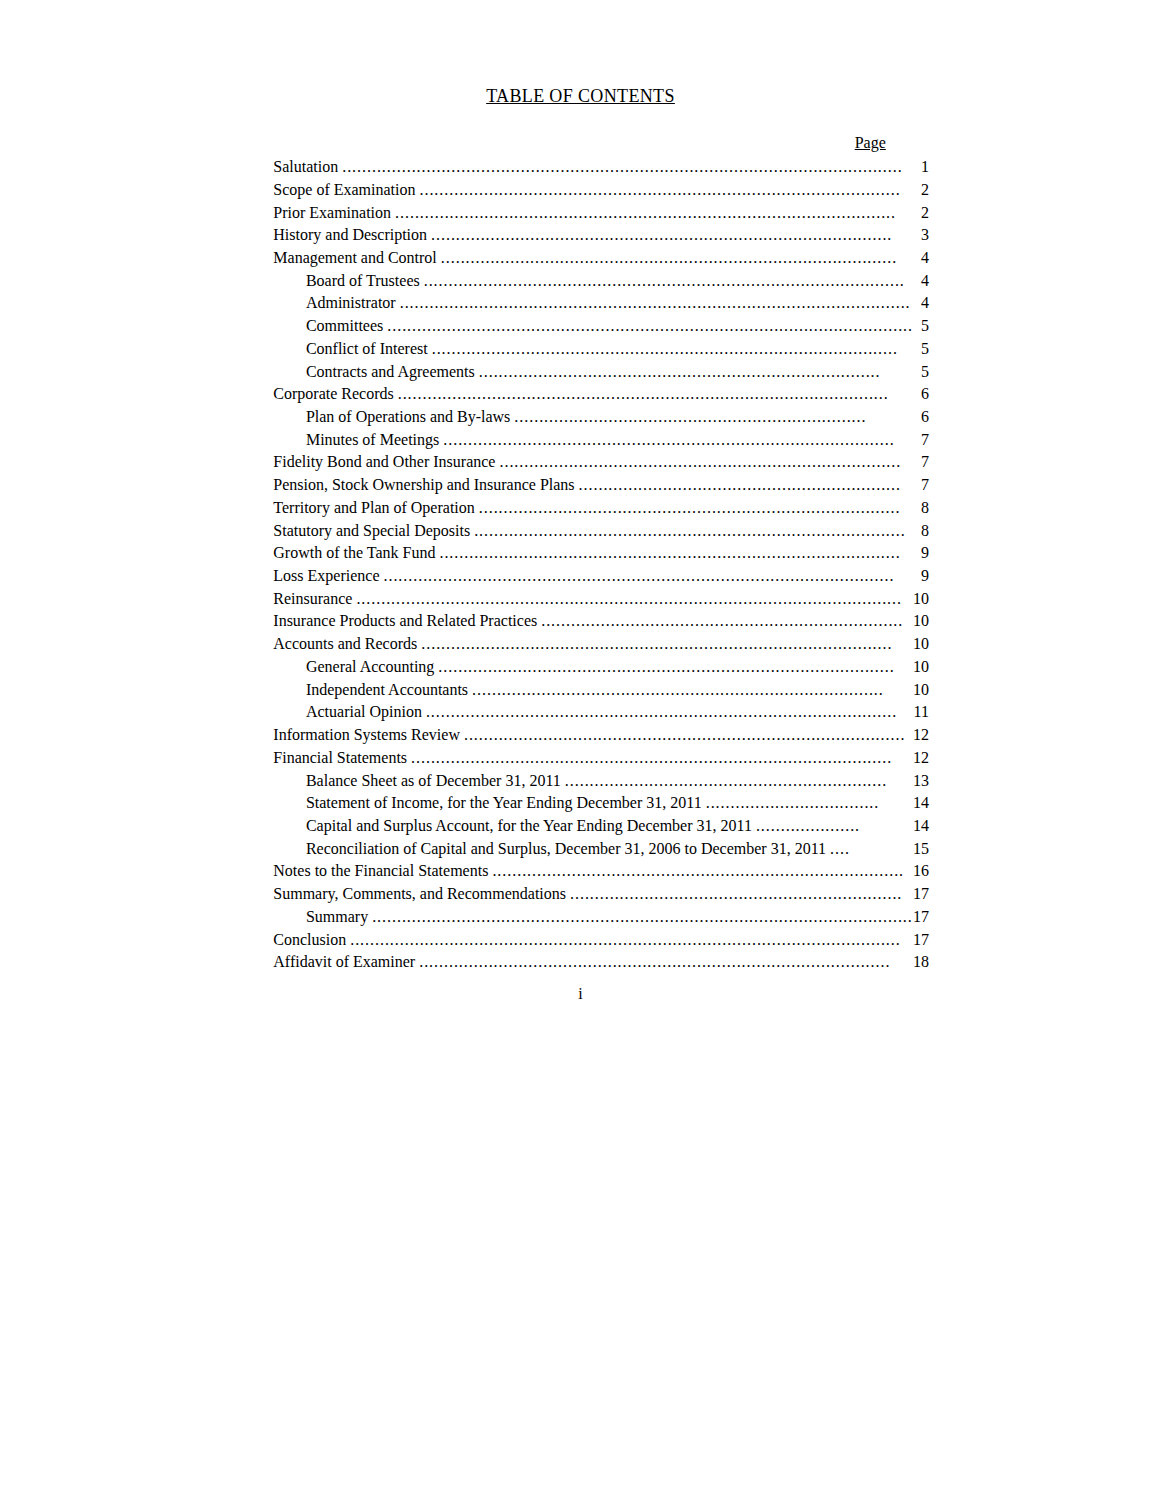TABLE OF CONTENTS
Page
| Salutation ................................................................................................................. | 1 |
| Scope of Examination ................................................................................................. | 2 |
| Prior Examination ..................................................................................................... | 2 |
| History and Description ............................................................................................. | 3 |
| Management and Control ............................................................................................ | 4 |
| Board of Trustees ................................................................................................. | 4 |
| Administrator ....................................................................................................... | 4 |
| Committees .......................................................................................................... | 5 |
| Conflict of Interest .............................................................................................. | 5 |
| Contracts and Agreements ................................................................................. | 5 |
| Corporate Records ................................................................................................... | 6 |
| Plan of Operations and By-laws ....................................................................... | 6 |
| Minutes of Meetings ........................................................................................... | 7 |
| Fidelity Bond and Other Insurance ................................................................................. | 7 |
| Pension, Stock Ownership and Insurance Plans ................................................................. | 7 |
| Territory and Plan of Operation ..................................................................................... | 8 |
| Statutory and Special Deposits ....................................................................................... | 8 |
| Growth of the Tank Fund ............................................................................................. | 9 |
| Loss Experience ....................................................................................................... | 9 |
| Reinsurance .............................................................................................................. | 10 |
| Insurance Products and Related Practices ......................................................................... | 10 |
| Accounts and Records ............................................................................................... | 10 |
| General Accounting ............................................................................................ | 10 |
| Independent Accountants ................................................................................... | 10 |
| Actuarial Opinion ............................................................................................... | 11 |
| Information Systems Review ......................................................................................... | 12 |
| Financial Statements ................................................................................................. | 12 |
| Balance Sheet as of December 31, 2011 ................................................................. | 13 |
| Statement of Income, for the Year Ending December 31, 2011 ................................... | 14 |
| Capital and Surplus Account, for the Year Ending December 31, 2011 ..................... | 14 |
| Reconciliation of Capital and Surplus, December 31, 2006 to December 31, 2011 .... | 15 |
| Notes to the Financial Statements ................................................................................... | 16 |
| Summary, Comments, and Recommendations ................................................................... | 17 |
| Summary ............................................................................................................. | 17 |
| Conclusion ............................................................................................................... | 17 |
| Affidavit of Examiner ............................................................................................... | 18 |
i